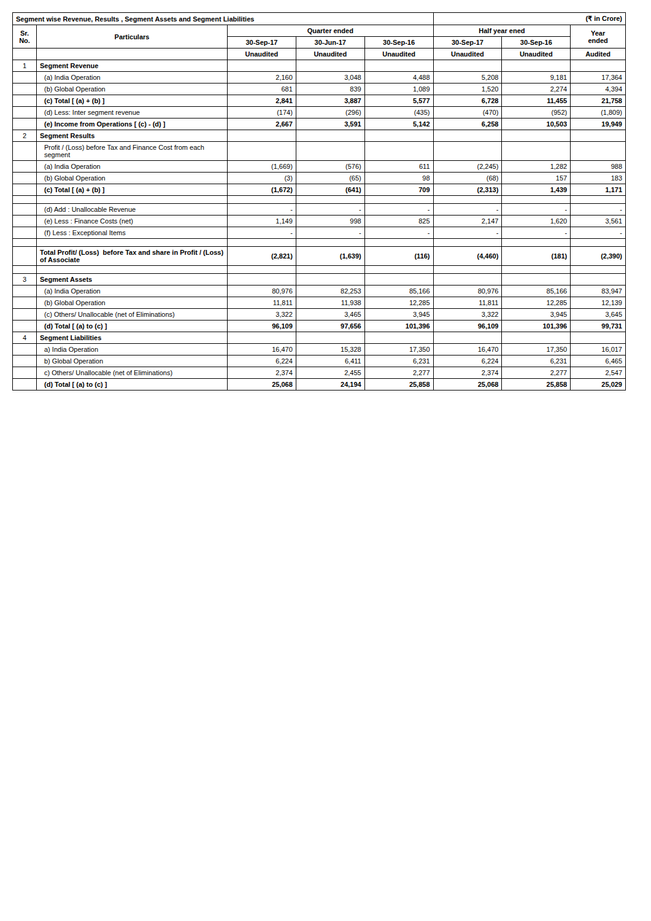| Segment wise Revenue, Results , Segment Assets and Segment Liabilities | (₹ in Crore) |
| Sr. No. | Particulars | Quarter ended | Half year ened | Year ended |
| 30-Sep-17 | 30-Jun-17 | 30-Sep-16 | 30-Sep-17 | 30-Sep-16 |
| | | Unaudited | Unaudited | Unaudited | Unaudited | Unaudited | Audited |
| 1 | Segment Revenue | | | | | | |
| | (a) India Operation | 2,160 | 3,048 | 4,488 | 5,208 | 9,181 | 17,364 |
| | (b) Global Operation | 681 | 839 | 1,089 | 1,520 | 2,274 | 4,394 |
| | (c) Total [ (a) + (b) ] | 2,841 | 3,887 | 5,577 | 6,728 | 11,455 | 21,758 |
| | (d) Less: Inter segment revenue | (174) | (296) | (435) | (470) | (952) | (1,809) |
| | (e) Income from Operations [ (c) - (d) ] | 2,667 | 3,591 | 5,142 | 6,258 | 10,503 | 19,949 |
| 2 | Segment Results | | | | | | |
| | Profit / (Loss) before Tax and Finance Cost from each segment | | | | | | |
| | (a) India Operation | (1,669) | (576) | 611 | (2,245) | 1,282 | 988 |
| | (b) Global Operation | (3) | (65) | 98 | (68) | 157 | 183 |
| | (c) Total [ (a) + (b) ] | (1,672) | (641) | 709 | (2,313) | 1,439 | 1,171 |
| | (d) Add : Unallocable Revenue | - | - | - | - | - | - |
| | (e) Less : Finance Costs (net) | 1,149 | 998 | 825 | 2,147 | 1,620 | 3,561 |
| | (f) Less : Exceptional Items | - | - | - | - | - | - |
| | Total Profit/ (Loss) before Tax and share in Profit / (Loss) of Associate | (2,821) | (1,639) | (116) | (4,460) | (181) | (2,390) |
| 3 | Segment Assets | | | | | | |
| | (a) India Operation | 80,976 | 82,253 | 85,166 | 80,976 | 85,166 | 83,947 |
| | (b) Global Operation | 11,811 | 11,938 | 12,285 | 11,811 | 12,285 | 12,139 |
| | (c) Others/ Unallocable (net of Eliminations) | 3,322 | 3,465 | 3,945 | 3,322 | 3,945 | 3,645 |
| | (d) Total [ (a) to (c) ] | 96,109 | 97,656 | 101,396 | 96,109 | 101,396 | 99,731 |
| 4 | Segment Liabilities | | | | | | |
| | a) India Operation | 16,470 | 15,328 | 17,350 | 16,470 | 17,350 | 16,017 |
| | b) Global Operation | 6,224 | 6,411 | 6,231 | 6,224 | 6,231 | 6,465 |
| | c) Others/ Unallocable (net of Eliminations) | 2,374 | 2,455 | 2,277 | 2,374 | 2,277 | 2,547 |
| | (d) Total [ (a) to (c) ] | 25,068 | 24,194 | 25,858 | 25,068 | 25,858 | 25,029 |